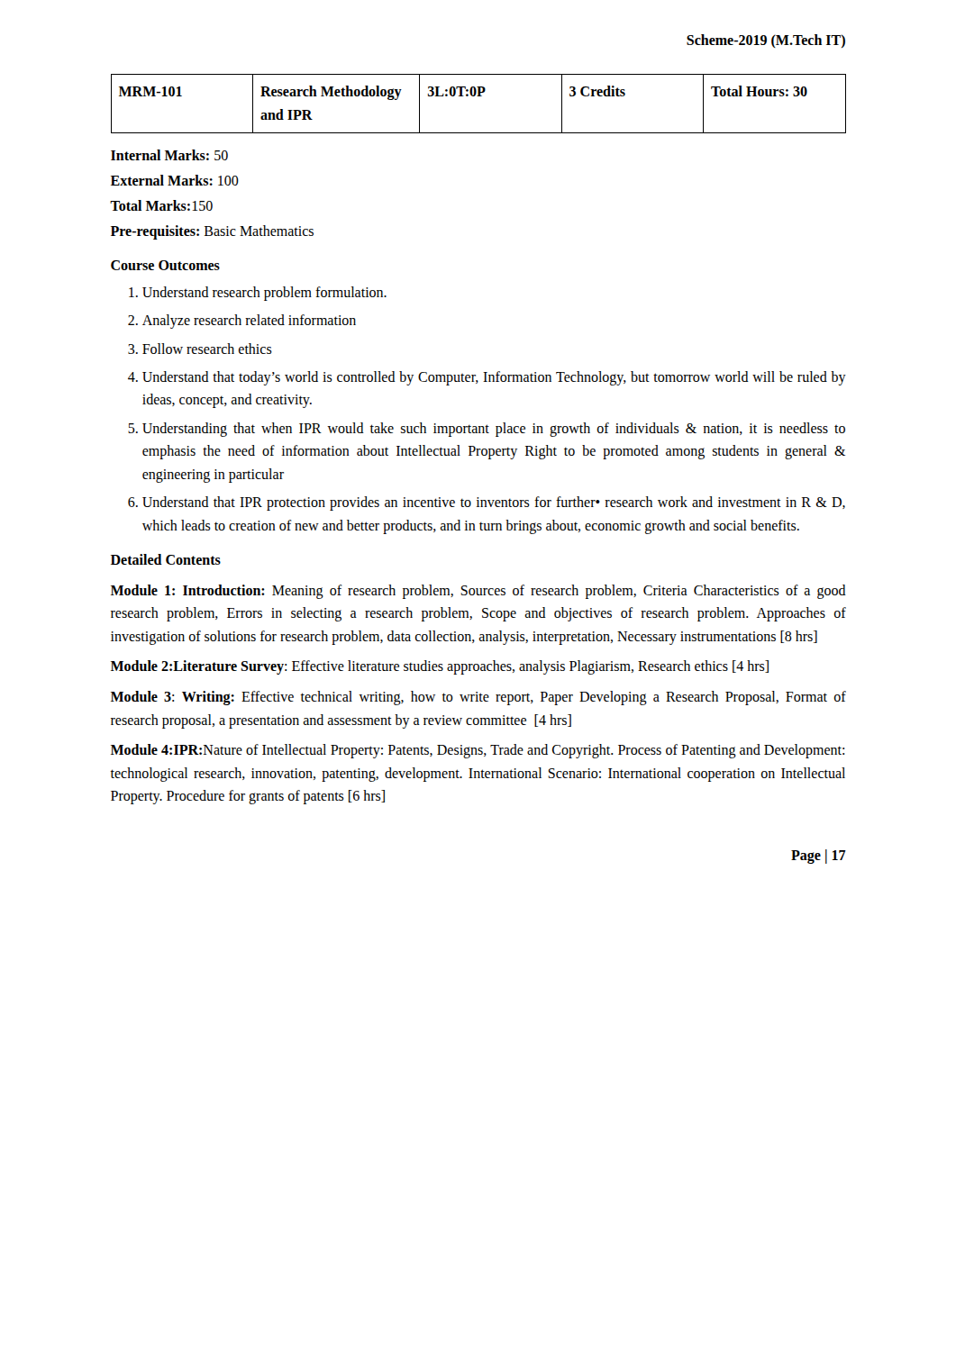Scheme-2019 (M.Tech IT)
| MRM-101 | Research Methodology and IPR | 3L:0T:0P | 3 Credits | Total Hours: 30 |
Internal Marks: 50
External Marks: 100
Total Marks: 150
Pre-requisites: Basic Mathematics
Course Outcomes
Understand research problem formulation.
Analyze research related information
Follow research ethics
Understand that today’s world is controlled by Computer, Information Technology, but tomorrow world will be ruled by ideas, concept, and creativity.
Understanding that when IPR would take such important place in growth of individuals & nation, it is needless to emphasis the need of information about Intellectual Property Right to be promoted among students in general & engineering in particular
Understand that IPR protection provides an incentive to inventors for further• research work and investment in R & D, which leads to creation of new and better products, and in turn brings about, economic growth and social benefits.
Detailed Contents
Module 1: Introduction: Meaning of research problem, Sources of research problem, Criteria Characteristics of a good research problem, Errors in selecting a research problem, Scope and objectives of research problem. Approaches of investigation of solutions for research problem, data collection, analysis, interpretation, Necessary instrumentations [8 hrs]
Module 2:Literature Survey: Effective literature studies approaches, analysis Plagiarism, Research ethics [4 hrs]
Module 3: Writing: Effective technical writing, how to write report, Paper Developing a Research Proposal, Format of research proposal, a presentation and assessment by a review committee [4 hrs]
Module 4:IPR: Nature of Intellectual Property: Patents, Designs, Trade and Copyright. Process of Patenting and Development: technological research, innovation, patenting, development. International Scenario: International cooperation on Intellectual Property. Procedure for grants of patents [6 hrs]
Page | 17